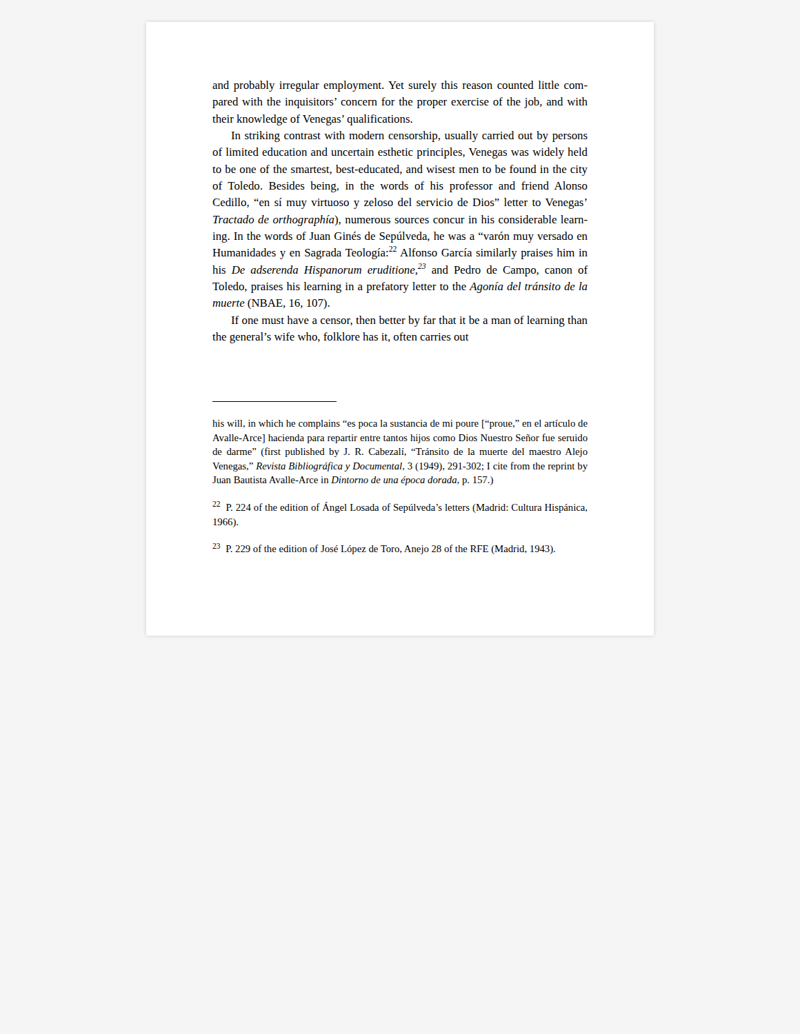and probably irregular employment. Yet surely this reason counted little compared with the inquisitors’ concern for the proper exercise of the job, and with their knowledge of Venegas’ qualifications.
In striking contrast with modern censorship, usually carried out by persons of limited education and uncertain esthetic principles, Venegas was widely held to be one of the smartest, best-educated, and wisest men to be found in the city of Toledo. Besides being, in the words of his professor and friend Alonso Cedillo, “en sí muy virtuoso y zeloso del servicio de Dios” letter to Venegas’ Tractado de orthographía), numerous sources concur in his considerable learning. In the words of Juan Ginés de Sepúlveda, he was a “varón muy versado en Humanidades y en Sagrada Teología:22 Alfonso García similarly praises him in his De adserenda Hispanorum eruditione,23 and Pedro de Campo, canon of Toledo, praises his learning in a prefatory letter to the Agonía del tránsito de la muerte (NBAE, 16, 107).
If one must have a censor, then better by far that it be a man of learning than the general’s wife who, folklore has it, often carries out
his will, in which he complains “es poca la sustancia de mi poure [“proue,” en el artículo de Avalle-Arce] hacienda para repartir entre tantos hijos como Dios Nuestro Señor fue seruido de darme” (first published by J. R. Cabezalí, “Tránsito de la muerte del maestro Alejo Venegas,” Revista Bibliográfica y Documental, 3 (1949), 291-302; I cite from the reprint by Juan Bautista Avalle-Arce in Dintorno de una época dorada, p. 157.)
22 P. 224 of the edition of Ángel Losada of Sepúlveda’s letters (Madrid: Cultura Hispánica, 1966).
23 P. 229 of the edition of José López de Toro, Anejo 28 of the RFE (Madrid, 1943).